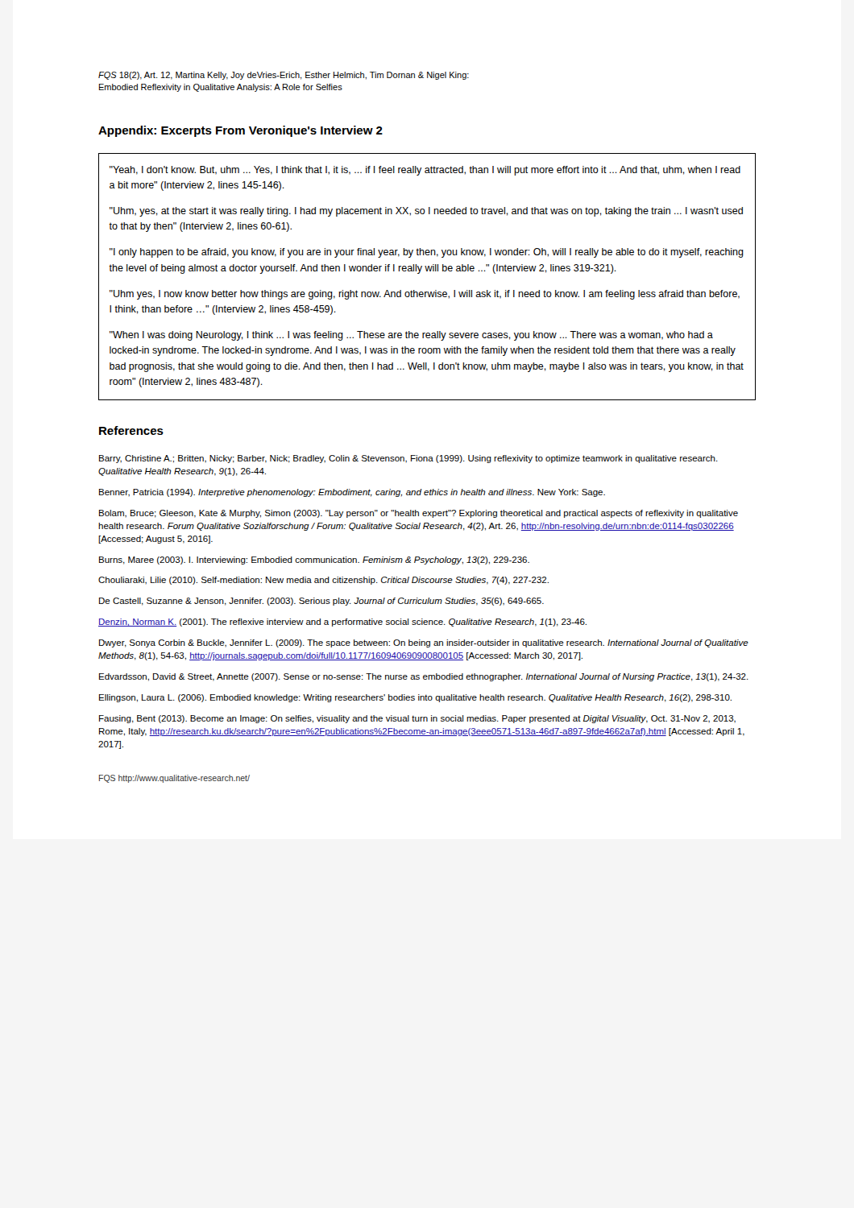FQS 18(2), Art. 12, Martina Kelly, Joy deVries-Erich, Esther Helmich, Tim Dornan & Nigel King:
Embodied Reflexivity in Qualitative Analysis: A Role for Selfies
Appendix: Excerpts From Veronique's Interview 2
"Yeah, I don't know. But, uhm ... Yes, I think that I, it is, ... if I feel really attracted, than I will put more effort into it ... And that, uhm, when I read a bit more" (Interview 2, lines 145-146).
"Uhm, yes, at the start it was really tiring. I had my placement in XX, so I needed to travel, and that was on top, taking the train ... I wasn't used to that by then" (Interview 2, lines 60-61).
"I only happen to be afraid, you know, if you are in your final year, by then, you know, I wonder: Oh, will I really be able to do it myself, reaching the level of being almost a doctor yourself. And then I wonder if I really will be able ..." (Interview 2, lines 319-321).
"Uhm yes, I now know better how things are going, right now. And otherwise, I will ask it, if I need to know. I am feeling less afraid than before, I think, than before …" (Interview 2, lines 458-459).
"When I was doing Neurology, I think ... I was feeling ... These are the really severe cases, you know ... There was a woman, who had a locked-in syndrome. The locked-in syndrome. And I was, I was in the room with the family when the resident told them that there was a really bad prognosis, that she would going to die. And then, then I had ... Well, I don't know, uhm maybe, maybe I also was in tears, you know, in that room" (Interview 2, lines 483-487).
References
Barry, Christine A.; Britten, Nicky; Barber, Nick; Bradley, Colin & Stevenson, Fiona (1999). Using reflexivity to optimize teamwork in qualitative research. Qualitative Health Research, 9(1), 26-44.
Benner, Patricia (1994). Interpretive phenomenology: Embodiment, caring, and ethics in health and illness. New York: Sage.
Bolam, Bruce; Gleeson, Kate & Murphy, Simon (2003). "Lay person" or "health expert"? Exploring theoretical and practical aspects of reflexivity in qualitative health research. Forum Qualitative Sozialforschung / Forum: Qualitative Social Research, 4(2), Art. 26, http://nbn-resolving.de/urn:nbn:de:0114-fqs0302266 [Accessed; August 5, 2016].
Burns, Maree (2003). I. Interviewing: Embodied communication. Feminism & Psychology, 13(2), 229-236.
Chouliaraki, Lilie (2010). Self-mediation: New media and citizenship. Critical Discourse Studies, 7(4), 227-232.
De Castell, Suzanne & Jenson, Jennifer. (2003). Serious play. Journal of Curriculum Studies, 35(6), 649-665.
Denzin, Norman K. (2001). The reflexive interview and a performative social science. Qualitative Research, 1(1), 23-46.
Dwyer, Sonya Corbin & Buckle, Jennifer L. (2009). The space between: On being an insider-outsider in qualitative research. International Journal of Qualitative Methods, 8(1), 54-63, http://journals.sagepub.com/doi/full/10.1177/160940690900800105 [Accessed: March 30, 2017].
Edvardsson, David & Street, Annette (2007). Sense or no-sense: The nurse as embodied ethnographer. International Journal of Nursing Practice, 13(1), 24-32.
Ellingson, Laura L. (2006). Embodied knowledge: Writing researchers' bodies into qualitative health research. Qualitative Health Research, 16(2), 298-310.
Fausing, Bent (2013). Become an Image: On selfies, visuality and the visual turn in social medias. Paper presented at Digital Visuality, Oct. 31-Nov 2, 2013, Rome, Italy, http://research.ku.dk/search/?pure=en%2Fpublications%2Fbecome-an-image(3eee0571-513a-46d7-a897-9fde4662a7af).html [Accessed: April 1, 2017].
FQS http://www.qualitative-research.net/